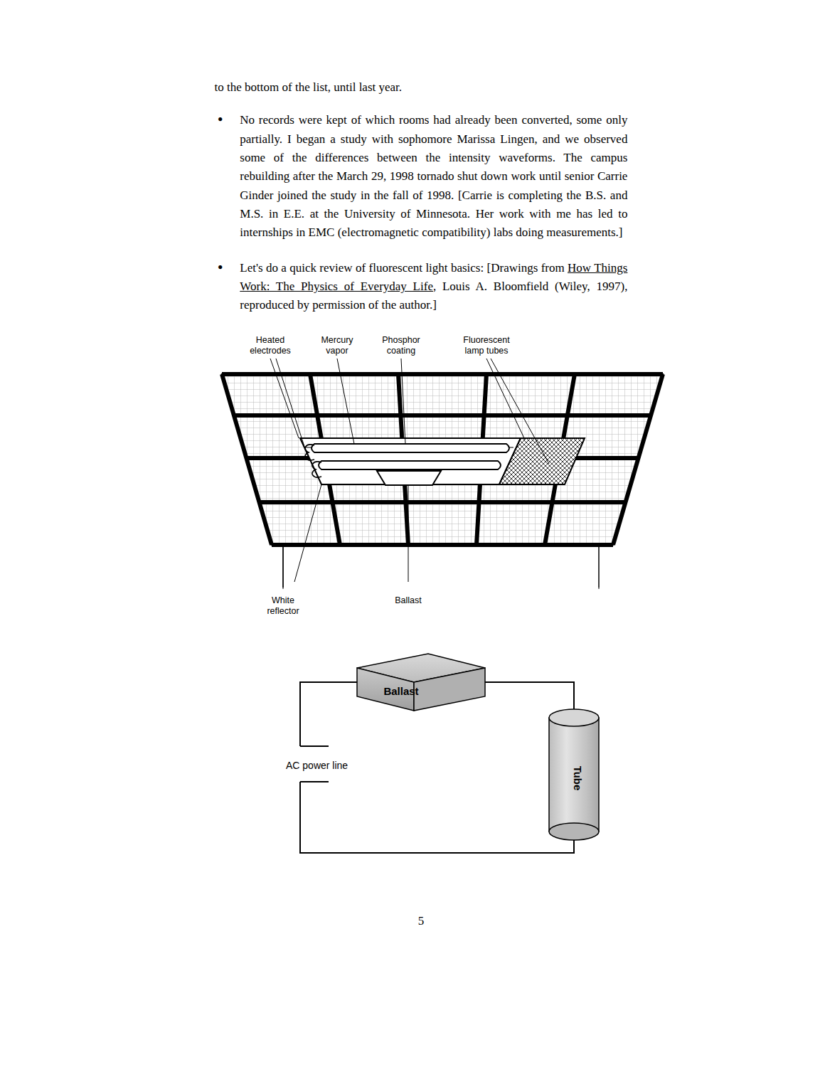to the bottom of the list, until last year.
No records were kept of which rooms had already been converted, some only partially. I began a study with sophomore Marissa Lingen, and we observed some of the differences between the intensity waveforms. The campus rebuilding after the March 29, 1998 tornado shut down work until senior Carrie Ginder joined the study in the fall of 1998. [Carrie is completing the B.S. and M.S. in E.E. at the University of Minnesota. Her work with me has led to internships in EMC (electromagnetic compatibility) labs doing measurements.]
Let's do a quick review of fluorescent light basics: [Drawings from How Things Work: The Physics of Everyday Life, Louis A. Bloomfield (Wiley, 1997), reproduced by permission of the author.]
Heated electrodes Mercury vapor Phosphor coating Fluorescent lamp tubes White reflector Ballast
Ballast Tube AC power line
5